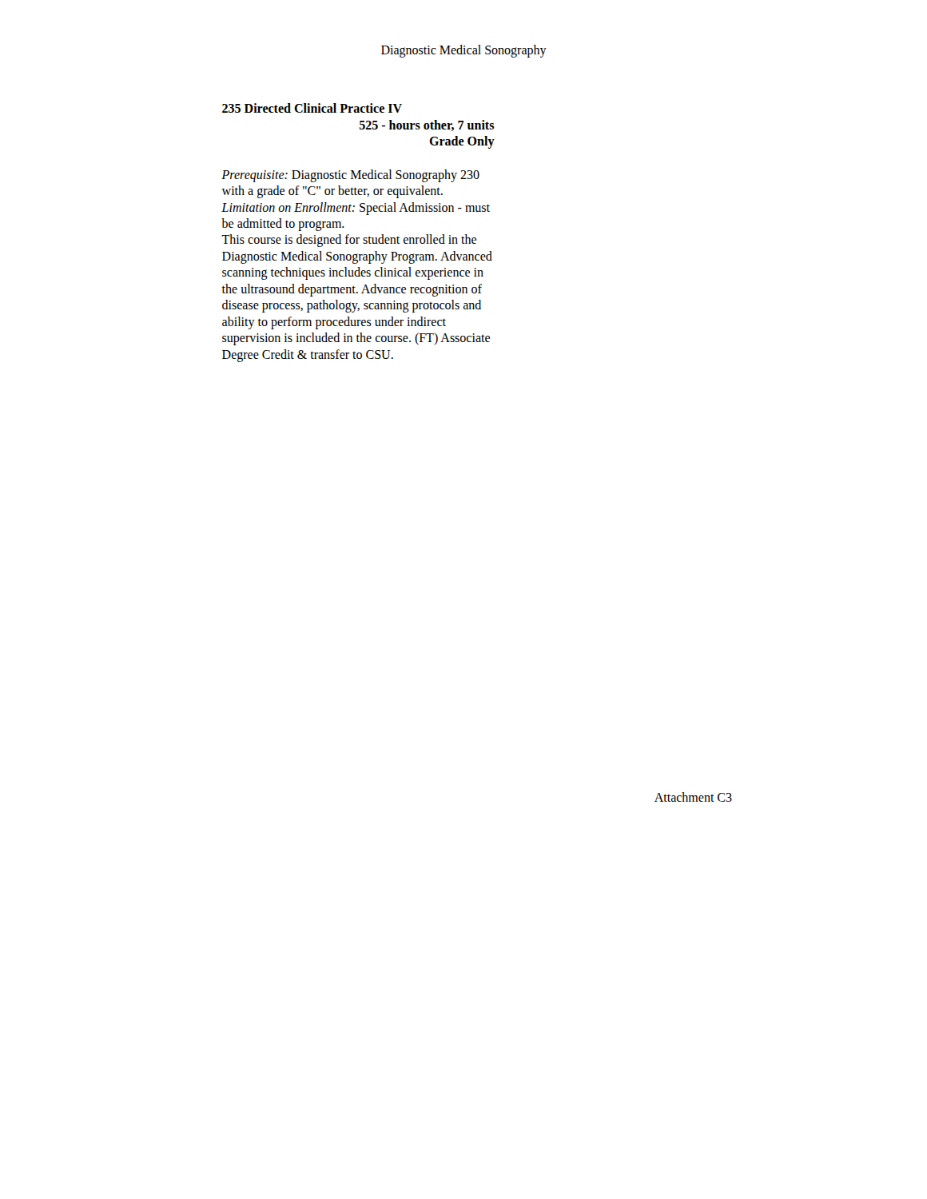Diagnostic Medical Sonography
235 Directed Clinical Practice IV
525 - hours other, 7 units
Grade Only
Prerequisite: Diagnostic Medical Sonography 230 with a grade of "C" or better, or equivalent.
Limitation on Enrollment: Special Admission - must be admitted to program.
This course is designed for student enrolled in the Diagnostic Medical Sonography Program. Advanced scanning techniques includes clinical experience in the ultrasound department. Advance recognition of disease process, pathology, scanning protocols and ability to perform procedures under indirect supervision is included in the course. (FT) Associate Degree Credit & transfer to CSU.
Attachment C3